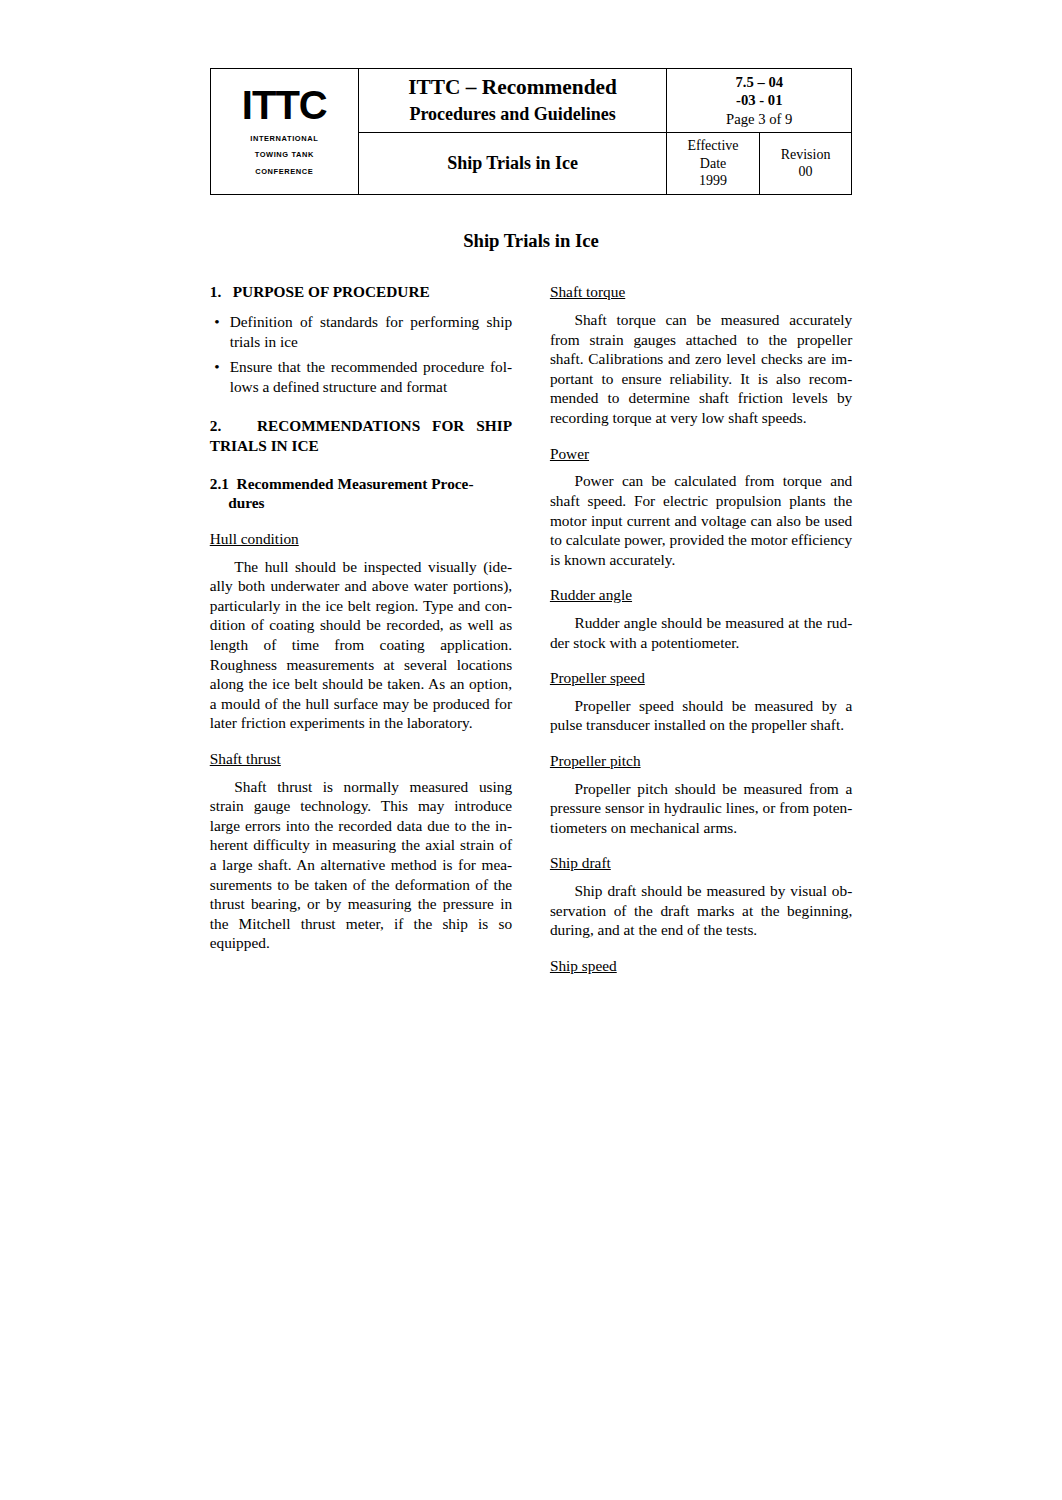| ITTC INTERNATIONAL TOWING TANK CONFERENCE | ITTC – Recommended Procedures and Guidelines | 7.5 – 04 -03 - 01 Page 3 of 9 |
| Ship Trials in Ice | Effective Date 1999 | Revision 00 |
Ship Trials in Ice
1. PURPOSE OF PROCEDURE
Definition of standards for performing ship trials in ice
Ensure that the recommended procedure follows a defined structure and format
2. RECOMMENDATIONS FOR SHIP TRIALS IN ICE
2.1 Recommended Measurement Proce-
dures
Hull condition
The hull should be inspected visually (ideally both underwater and above water portions), particularly in the ice belt region. Type and condition of coating should be recorded, as well as length of time from coating application. Roughness measurements at several locations along the ice belt should be taken. As an option, a mould of the hull surface may be produced for later friction experiments in the laboratory.
Shaft thrust
Shaft thrust is normally measured using strain gauge technology. This may introduce large errors into the recorded data due to the inherent difficulty in measuring the axial strain of a large shaft. An alternative method is for measurements to be taken of the deformation of the thrust bearing, or by measuring the pressure in the Mitchell thrust meter, if the ship is so equipped.
Shaft torque
Shaft torque can be measured accurately from strain gauges attached to the propeller shaft. Calibrations and zero level checks are important to ensure reliability. It is also recommended to determine shaft friction levels by recording torque at very low shaft speeds.
Power
Power can be calculated from torque and shaft speed. For electric propulsion plants the motor input current and voltage can also be used to calculate power, provided the motor efficiency is known accurately.
Rudder angle
Rudder angle should be measured at the rudder stock with a potentiometer.
Propeller speed
Propeller speed should be measured by a pulse transducer installed on the propeller shaft.
Propeller pitch
Propeller pitch should be measured from a pressure sensor in hydraulic lines, or from potentiometers on mechanical arms.
Ship draft
Ship draft should be measured by visual observation of the draft marks at the beginning, during, and at the end of the tests.
Ship speed